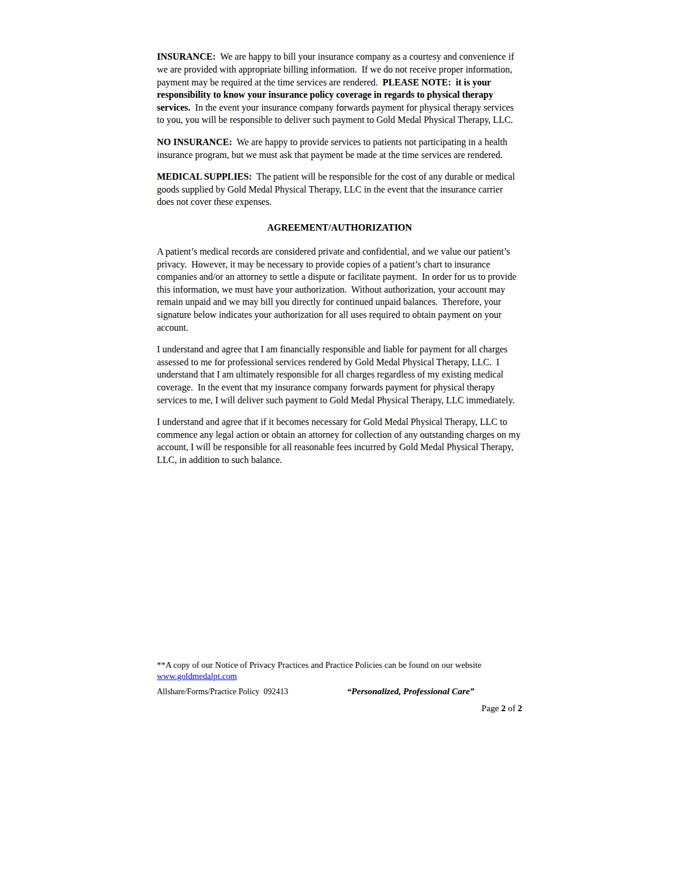INSURANCE: We are happy to bill your insurance company as a courtesy and convenience if we are provided with appropriate billing information. If we do not receive proper information, payment may be required at the time services are rendered. PLEASE NOTE: it is your responsibility to know your insurance policy coverage in regards to physical therapy services. In the event your insurance company forwards payment for physical therapy services to you, you will be responsible to deliver such payment to Gold Medal Physical Therapy, LLC.
NO INSURANCE: We are happy to provide services to patients not participating in a health insurance program, but we must ask that payment be made at the time services are rendered.
MEDICAL SUPPLIES: The patient will be responsible for the cost of any durable or medical goods supplied by Gold Medal Physical Therapy, LLC in the event that the insurance carrier does not cover these expenses.
AGREEMENT/AUTHORIZATION
A patient’s medical records are considered private and confidential, and we value our patient’s privacy. However, it may be necessary to provide copies of a patient’s chart to insurance companies and/or an attorney to settle a dispute or facilitate payment. In order for us to provide this information, we must have your authorization. Without authorization, your account may remain unpaid and we may bill you directly for continued unpaid balances. Therefore, your signature below indicates your authorization for all uses required to obtain payment on your account.
I understand and agree that I am financially responsible and liable for payment for all charges assessed to me for professional services rendered by Gold Medal Physical Therapy, LLC. I understand that I am ultimately responsible for all charges regardless of my existing medical coverage. In the event that my insurance company forwards payment for physical therapy services to me, I will deliver such payment to Gold Medal Physical Therapy, LLC immediately.
I understand and agree that if it becomes necessary for Gold Medal Physical Therapy, LLC to commence any legal action or obtain an attorney for collection of any outstanding charges on my account, I will be responsible for all reasonable fees incurred by Gold Medal Physical Therapy, LLC, in addition to such balance.
**A copy of our Notice of Privacy Practices and Practice Policies can be found on our website www.goldmedalpt.com
Allshare/Forms/Practice Policy 092413 “Personalized, Professional Care”
Page 2 of 2